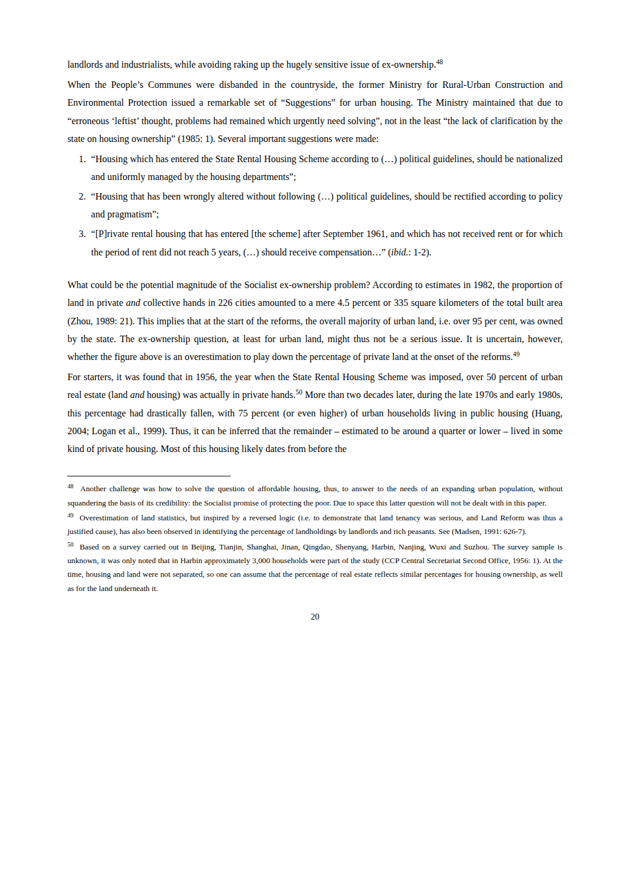landlords and industrialists, while avoiding raking up the hugely sensitive issue of ex-ownership.48
When the People’s Communes were disbanded in the countryside, the former Ministry for Rural-Urban Construction and Environmental Protection issued a remarkable set of “Suggestions” for urban housing. The Ministry maintained that due to “erroneous ‘leftist’ thought, problems had remained which urgently need solving”, not in the least “the lack of clarification by the state on housing ownership” (1985: 1). Several important suggestions were made:
“Housing which has entered the State Rental Housing Scheme according to (…) political guidelines, should be nationalized and uniformly managed by the housing departments”;
“Housing that has been wrongly altered without following (…) political guidelines, should be rectified according to policy and pragmatism”;
“[P]rivate rental housing that has entered [the scheme] after September 1961, and which has not received rent or for which the period of rent did not reach 5 years, (…) should receive compensation…” (ibid.: 1-2).
What could be the potential magnitude of the Socialist ex-ownership problem? According to estimates in 1982, the proportion of land in private and collective hands in 226 cities amounted to a mere 4.5 percent or 335 square kilometers of the total built area (Zhou, 1989: 21). This implies that at the start of the reforms, the overall majority of urban land, i.e. over 95 per cent, was owned by the state. The ex-ownership question, at least for urban land, might thus not be a serious issue. It is uncertain, however, whether the figure above is an overestimation to play down the percentage of private land at the onset of the reforms.49
For starters, it was found that in 1956, the year when the State Rental Housing Scheme was imposed, over 50 percent of urban real estate (land and housing) was actually in private hands.50 More than two decades later, during the late 1970s and early 1980s, this percentage had drastically fallen, with 75 percent (or even higher) of urban households living in public housing (Huang, 2004; Logan et al., 1999). Thus, it can be inferred that the remainder – estimated to be around a quarter or lower – lived in some kind of private housing. Most of this housing likely dates from before the
48 Another challenge was how to solve the question of affordable housing, thus, to answer to the needs of an expanding urban population, without squandering the basis of its credibility: the Socialist promise of protecting the poor. Due to space this latter question will not be dealt with in this paper.
49 Overestimation of land statistics, but inspired by a reversed logic (i.e. to demonstrate that land tenancy was serious, and Land Reform was thus a justified cause), has also been observed in identifying the percentage of landholdings by landlords and rich peasants. See (Madsen, 1991: 626-7).
50 Based on a survey carried out in Beijing, Tianjin, Shanghai, Jinan, Qingdao, Shenyang, Harbin, Nanjing, Wuxi and Suzhou. The survey sample is unknown, it was only noted that in Harbin approximately 3,000 households were part of the study (CCP Central Secretariat Second Office, 1956: 1). At the time, housing and land were not separated, so one can assume that the percentage of real estate reflects similar percentages for housing ownership, as well as for the land underneath it.
20